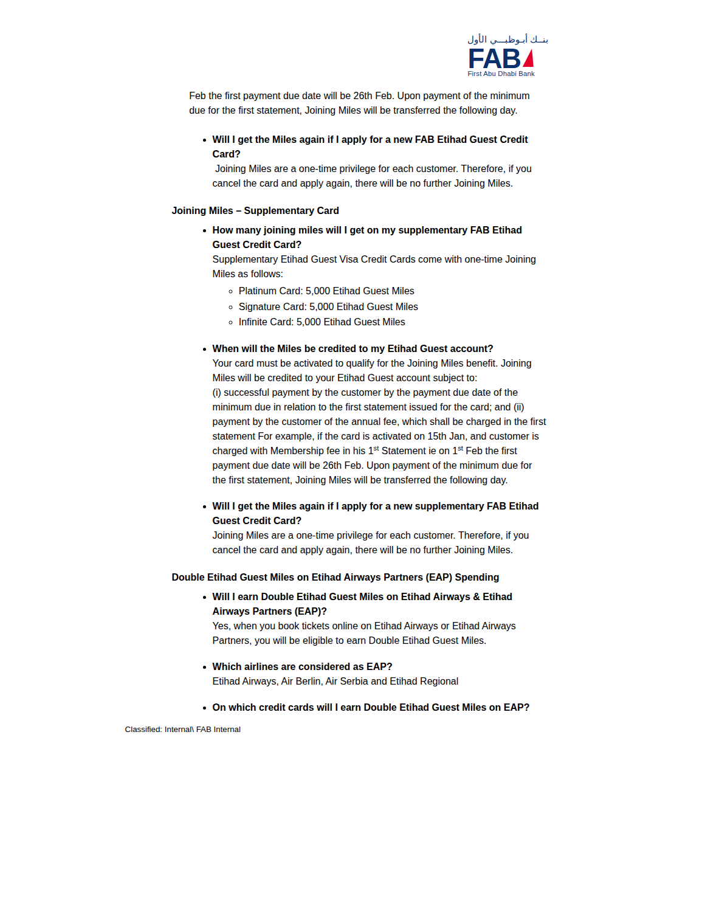بنــك أبـوظبـــي الأول FAB First Abu Dhabi Bank
Feb the first payment due date will be 26th Feb. Upon payment of the minimum due for the first statement, Joining Miles will be transferred the following day.
Will I get the Miles again if I apply for a new FAB Etihad Guest Credit Card? Joining Miles are a one-time privilege for each customer. Therefore, if you cancel the card and apply again, there will be no further Joining Miles.
Joining Miles – Supplementary Card
How many joining miles will I get on my supplementary FAB Etihad Guest Credit Card? Supplementary Etihad Guest Visa Credit Cards come with one-time Joining Miles as follows:
Platinum Card: 5,000 Etihad Guest Miles
Signature Card: 5,000 Etihad Guest Miles
Infinite Card: 5,000 Etihad Guest Miles
When will the Miles be credited to my Etihad Guest account? Your card must be activated to qualify for the Joining Miles benefit. Joining Miles will be credited to your Etihad Guest account subject to:
(i) successful payment by the customer by the payment due date of the minimum due in relation to the first statement issued for the card; and (ii) payment by the customer of the annual fee, which shall be charged in the first statement For example, if the card is activated on 15th Jan, and customer is charged with Membership fee in his 1st Statement ie on 1st Feb the first payment due date will be 26th Feb. Upon payment of the minimum due for the first statement, Joining Miles will be transferred the following day.
Will I get the Miles again if I apply for a new supplementary FAB Etihad Guest Credit Card? Joining Miles are a one-time privilege for each customer. Therefore, if you cancel the card and apply again, there will be no further Joining Miles.
Double Etihad Guest Miles on Etihad Airways Partners (EAP) Spending
Will I earn Double Etihad Guest Miles on Etihad Airways & Etihad Airways Partners (EAP)? Yes, when you book tickets online on Etihad Airways or Etihad Airways Partners, you will be eligible to earn Double Etihad Guest Miles.
Which airlines are considered as EAP? Etihad Airways, Air Berlin, Air Serbia and Etihad Regional
On which credit cards will I earn Double Etihad Guest Miles on EAP?
Classified: Internal\ FAB Internal